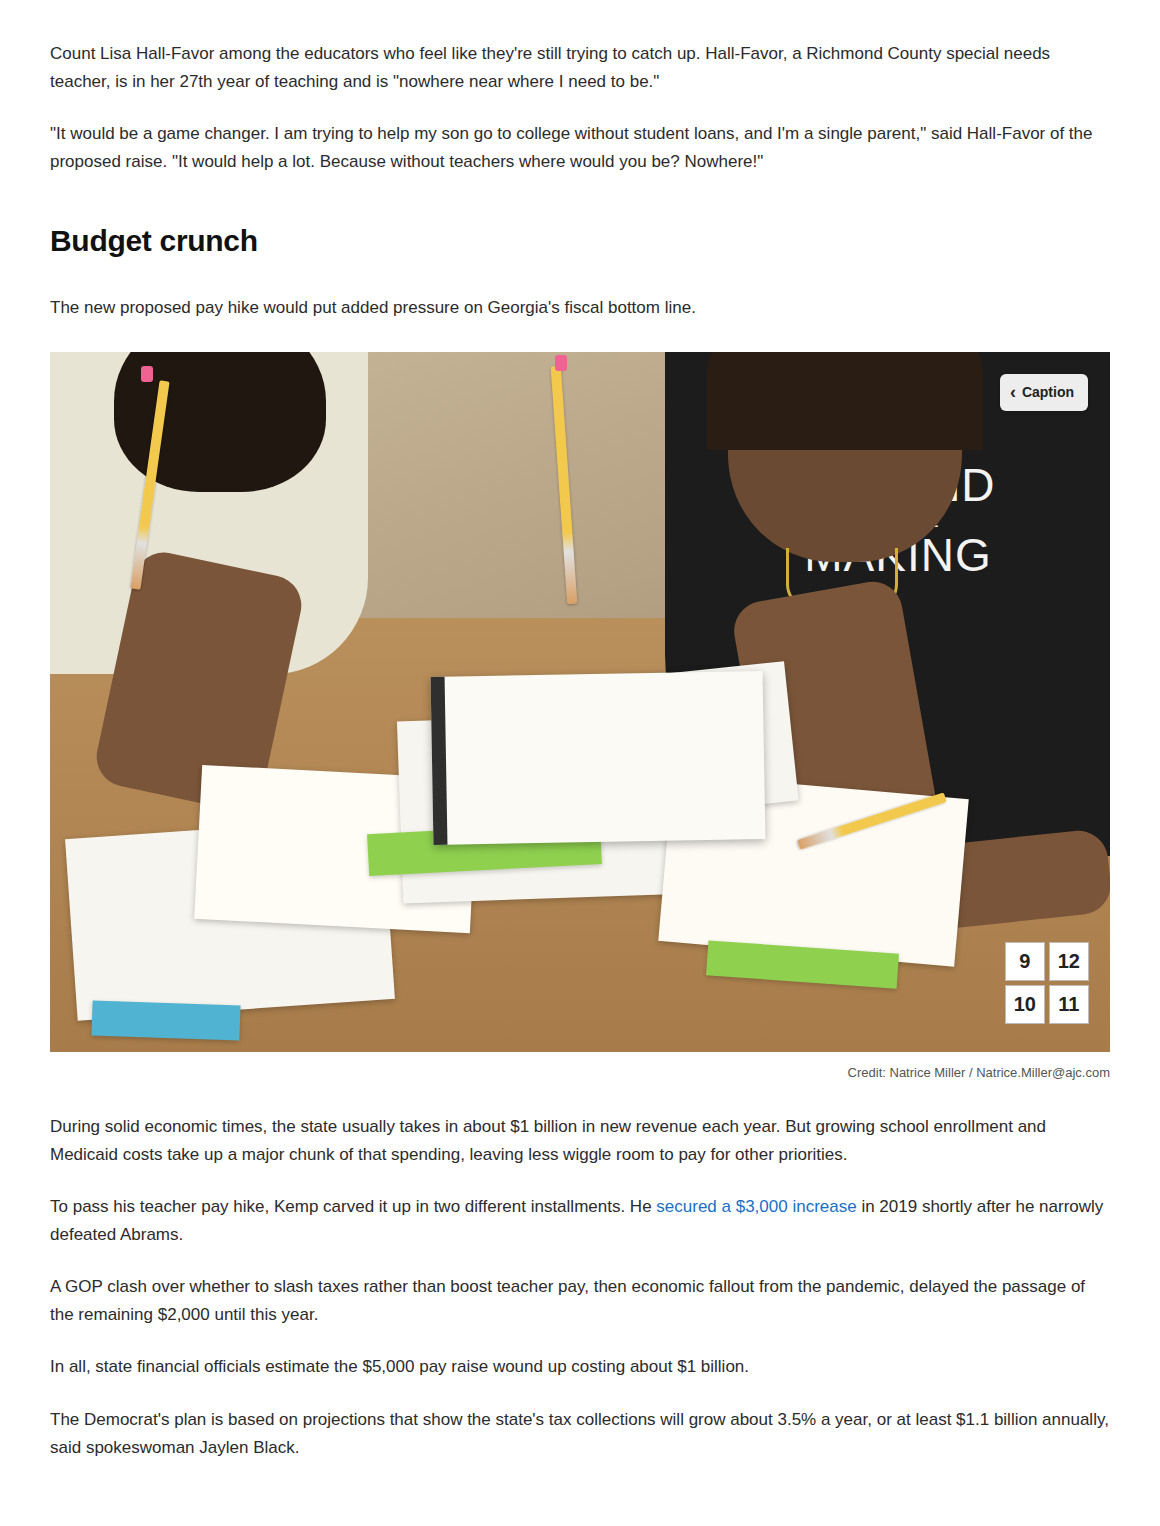Count Lisa Hall-Favor among the educators who feel like they're still trying to catch up. Hall-Favor, a Richmond County special needs teacher, is in her 27th year of teaching and is "nowhere near where I need to be."
"It would be a game changer. I am trying to help my son go to college without student loans, and I'm a single parent," said Hall-Favor of the proposed raise. "It would help a lot. Because without teachers where would you be? Nowhere!"
Budget crunch
The new proposed pay hike would put added pressure on Georgia's fiscal bottom line.
LEGENDIN THEMAKING
912 1011
Caption
Credit: Natrice Miller / Natrice.Miller@ajc.com
During solid economic times, the state usually takes in about $1 billion in new revenue each year. But growing school enrollment and Medicaid costs take up a major chunk of that spending, leaving less wiggle room to pay for other priorities.
To pass his teacher pay hike, Kemp carved it up in two different installments. He secured a $3,000 increase in 2019 shortly after he narrowly defeated Abrams.
A GOP clash over whether to slash taxes rather than boost teacher pay, then economic fallout from the pandemic, delayed the passage of the remaining $2,000 until this year.
In all, state financial officials estimate the $5,000 pay raise wound up costing about $1 billion.
The Democrat's plan is based on projections that show the state's tax collections will grow about 3.5% a year, or at least $1.1 billion annually, said spokeswoman Jaylen Black.